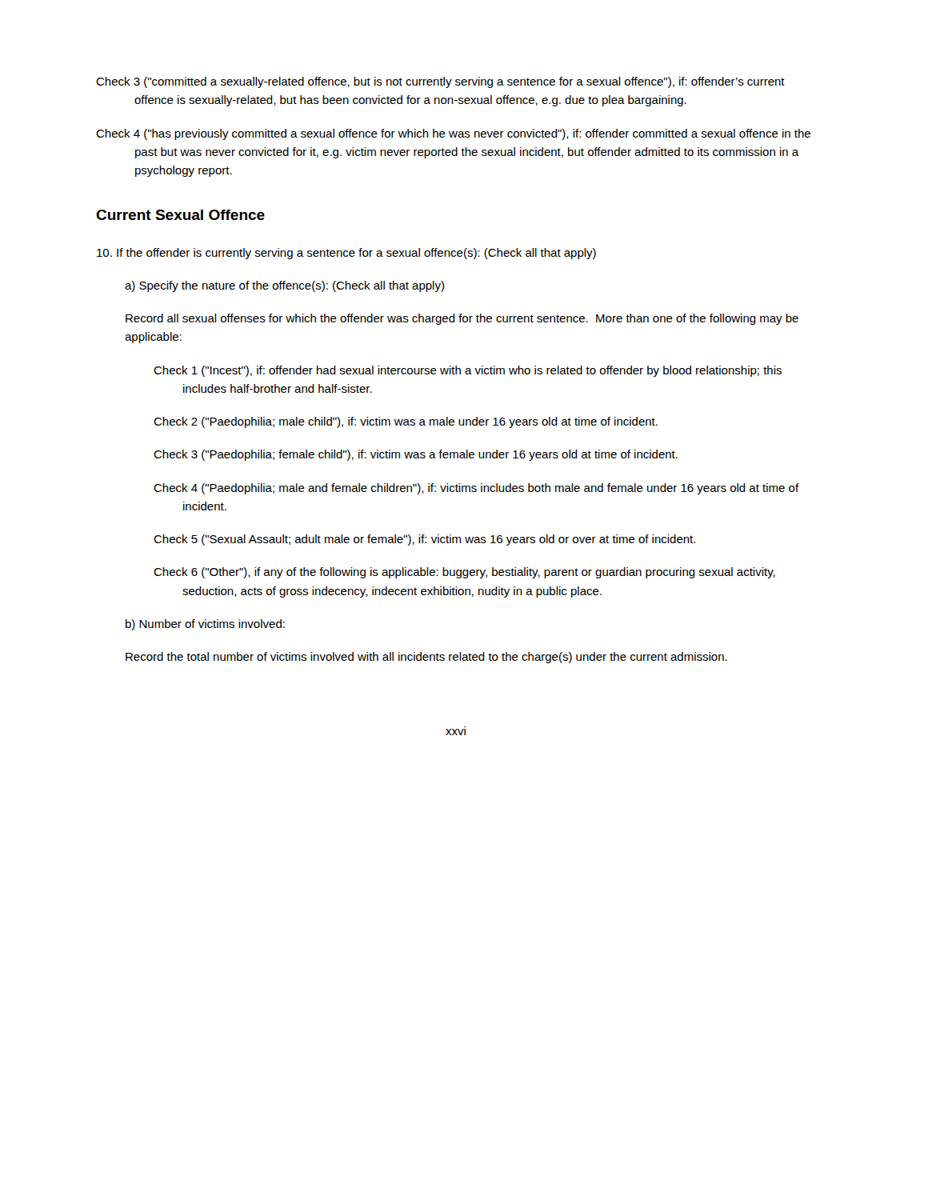Check 3 ("committed a sexually-related offence, but is not currently serving a sentence for a sexual offence"), if: offender’s current offence is sexually-related, but has been convicted for a non-sexual offence, e.g. due to plea bargaining.
Check 4 ("has previously committed a sexual offence for which he was never convicted"), if: offender committed a sexual offence in the past but was never convicted for it, e.g. victim never reported the sexual incident, but offender admitted to its commission in a psychology report.
Current Sexual Offence
10. If the offender is currently serving a sentence for a sexual offence(s): (Check all that apply)
a) Specify the nature of the offence(s): (Check all that apply)
Record all sexual offenses for which the offender was charged for the current sentence. More than one of the following may be applicable:
Check 1 ("Incest"), if: offender had sexual intercourse with a victim who is related to offender by blood relationship; this includes half-brother and half-sister.
Check 2 ("Paedophilia; male child"), if: victim was a male under 16 years old at time of incident.
Check 3 ("Paedophilia; female child"), if: victim was a female under 16 years old at time of incident.
Check 4 ("Paedophilia; male and female children"), if: victims includes both male and female under 16 years old at time of incident.
Check 5 ("Sexual Assault; adult male or female"), if: victim was 16 years old or over at time of incident.
Check 6 ("Other"), if any of the following is applicable: buggery, bestiality, parent or guardian procuring sexual activity, seduction, acts of gross indecency, indecent exhibition, nudity in a public place.
b) Number of victims involved:
Record the total number of victims involved with all incidents related to the charge(s) under the current admission.
xxvi